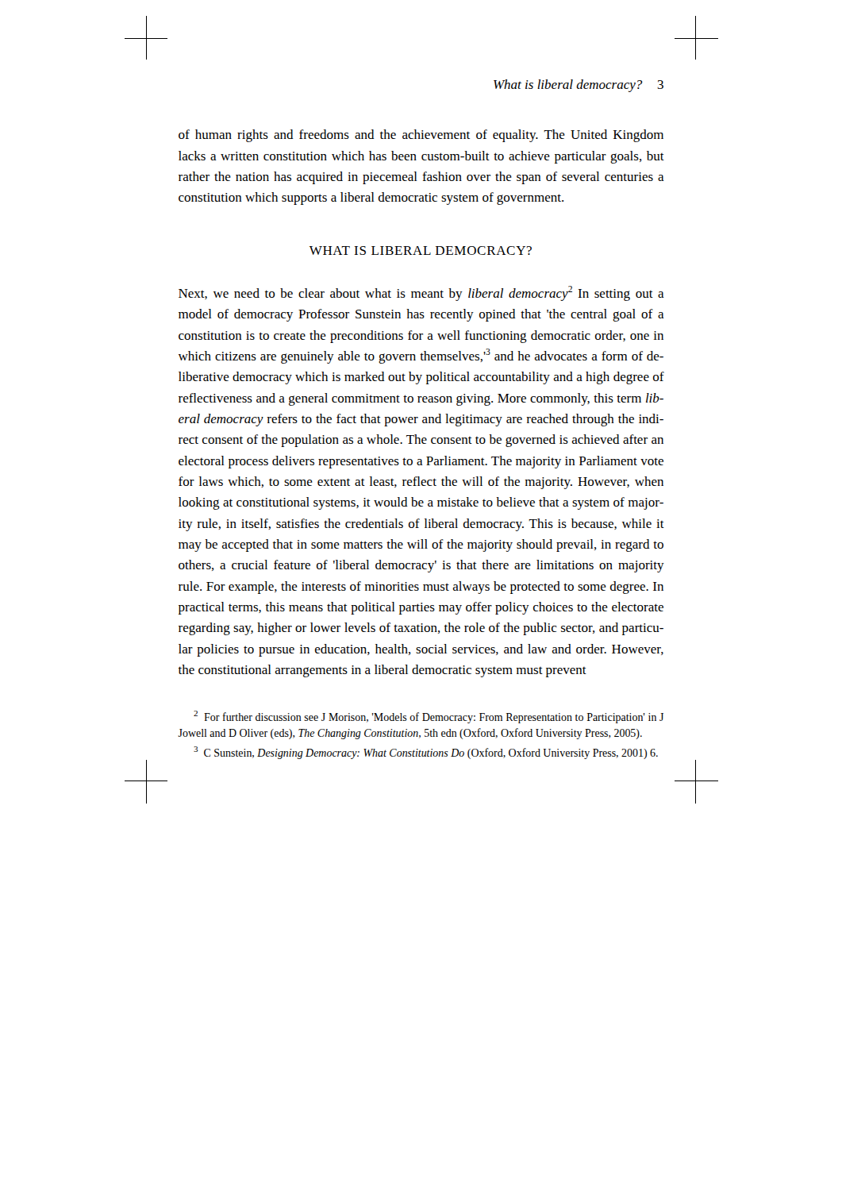What is liberal democracy?3
of human rights and freedoms and the achievement of equality. The United Kingdom lacks a written constitution which has been custom-built to achieve particular goals, but rather the nation has acquired in piecemeal fashion over the span of several centuries a constitution which supports a liberal democratic system of government.
WHAT IS LIBERAL DEMOCRACY?
Next, we need to be clear about what is meant by liberal democracy2 In setting out a model of democracy Professor Sunstein has recently opined that 'the central goal of a constitution is to create the preconditions for a well functioning democratic order, one in which citizens are genuinely able to govern themselves,'3 and he advocates a form of deliberative democracy which is marked out by political accountability and a high degree of reflectiveness and a general commitment to reason giving. More commonly, this term liberal democracy refers to the fact that power and legitimacy are reached through the indirect consent of the population as a whole. The consent to be governed is achieved after an electoral process delivers representatives to a Parliament. The majority in Parliament vote for laws which, to some extent at least, reflect the will of the majority. However, when looking at constitutional systems, it would be a mistake to believe that a system of majority rule, in itself, satisfies the credentials of liberal democracy. This is because, while it may be accepted that in some matters the will of the majority should prevail, in regard to others, a crucial feature of 'liberal democracy' is that there are limitations on majority rule. For example, the interests of minorities must always be protected to some degree. In practical terms, this means that political parties may offer policy choices to the electorate regarding say, higher or lower levels of taxation, the role of the public sector, and particular policies to pursue in education, health, social services, and law and order. However, the constitutional arrangements in a liberal democratic system must prevent
2 For further discussion see J Morison, 'Models of Democracy: From Representation to Participation' in J Jowell and D Oliver (eds), The Changing Constitution, 5th edn (Oxford, Oxford University Press, 2005).
3 C Sunstein, Designing Democracy: What Constitutions Do (Oxford, Oxford University Press, 2001) 6.